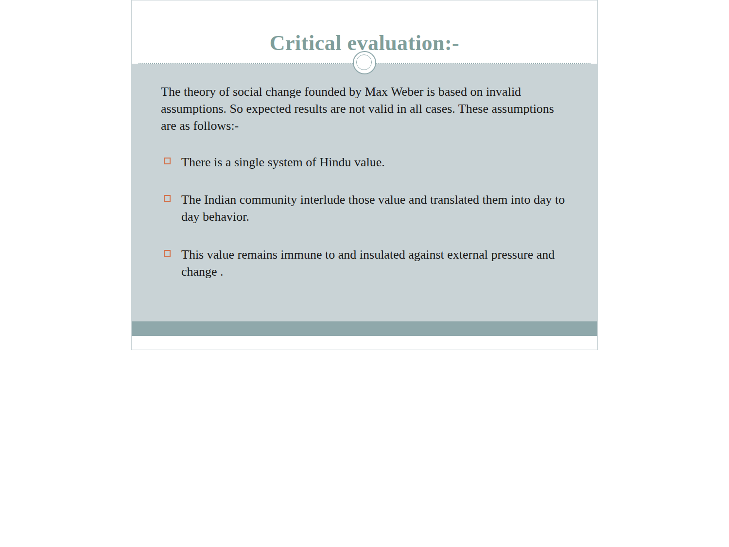Critical evaluation:-
The theory of social change founded by Max Weber is based on invalid assumptions. So expected results are not valid in all cases. These assumptions are as follows:-
There is a single system of Hindu value.
The Indian community interlude those value and translated them into day to day behavior.
This value remains immune to and insulated against external pressure and change .